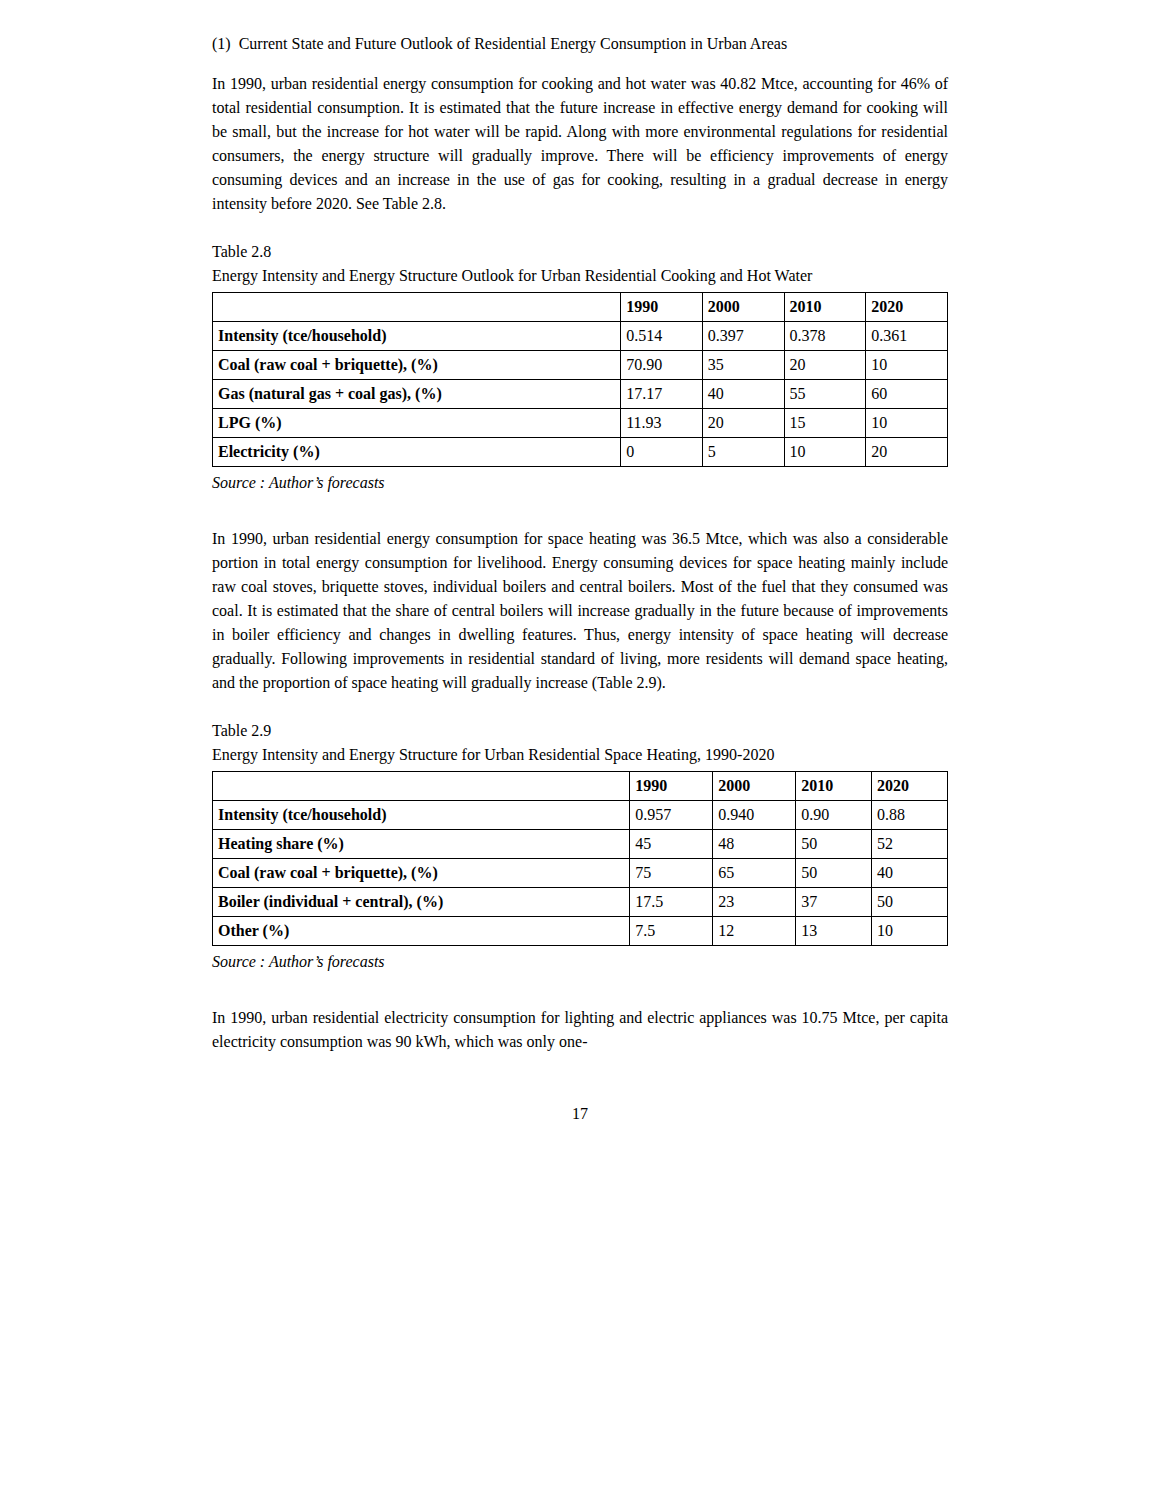(1) Current State and Future Outlook of Residential Energy Consumption in Urban Areas
In 1990, urban residential energy consumption for cooking and hot water was 40.82 Mtce, accounting for 46% of total residential consumption. It is estimated that the future increase in effective energy demand for cooking will be small, but the increase for hot water will be rapid. Along with more environmental regulations for residential consumers, the energy structure will gradually improve. There will be efficiency improvements of energy consuming devices and an increase in the use of gas for cooking, resulting in a gradual decrease in energy intensity before 2020. See Table 2.8.
Table 2.8
Energy Intensity and Energy Structure Outlook for Urban Residential Cooking and Hot Water
| | 1990 | 2000 | 2010 | 2020 |
| --- | --- | --- | --- | --- |
| Intensity (tce/household) | 0.514 | 0.397 | 0.378 | 0.361 |
| Coal (raw coal + briquette), (%) | 70.90 | 35 | 20 | 10 |
| Gas (natural gas + coal gas), (%) | 17.17 | 40 | 55 | 60 |
| LPG (%) | 11.93 | 20 | 15 | 10 |
| Electricity (%) | 0 | 5 | 10 | 20 |
Source : Author’s forecasts
In 1990, urban residential energy consumption for space heating was 36.5 Mtce, which was also a considerable portion in total energy consumption for livelihood. Energy consuming devices for space heating mainly include raw coal stoves, briquette stoves, individual boilers and central boilers. Most of the fuel that they consumed was coal. It is estimated that the share of central boilers will increase gradually in the future because of improvements in boiler efficiency and changes in dwelling features. Thus, energy intensity of space heating will decrease gradually. Following improvements in residential standard of living, more residents will demand space heating, and the proportion of space heating will gradually increase (Table 2.9).
Table 2.9
Energy Intensity and Energy Structure for Urban Residential Space Heating, 1990-2020
| | 1990 | 2000 | 2010 | 2020 |
| --- | --- | --- | --- | --- |
| Intensity (tce/household) | 0.957 | 0.940 | 0.90 | 0.88 |
| Heating share (%) | 45 | 48 | 50 | 52 |
| Coal (raw coal + briquette), (%) | 75 | 65 | 50 | 40 |
| Boiler (individual + central), (%) | 17.5 | 23 | 37 | 50 |
| Other (%) | 7.5 | 12 | 13 | 10 |
Source : Author’s forecasts
In 1990, urban residential electricity consumption for lighting and electric appliances was 10.75 Mtce, per capita electricity consumption was 90 kWh, which was only one-
17